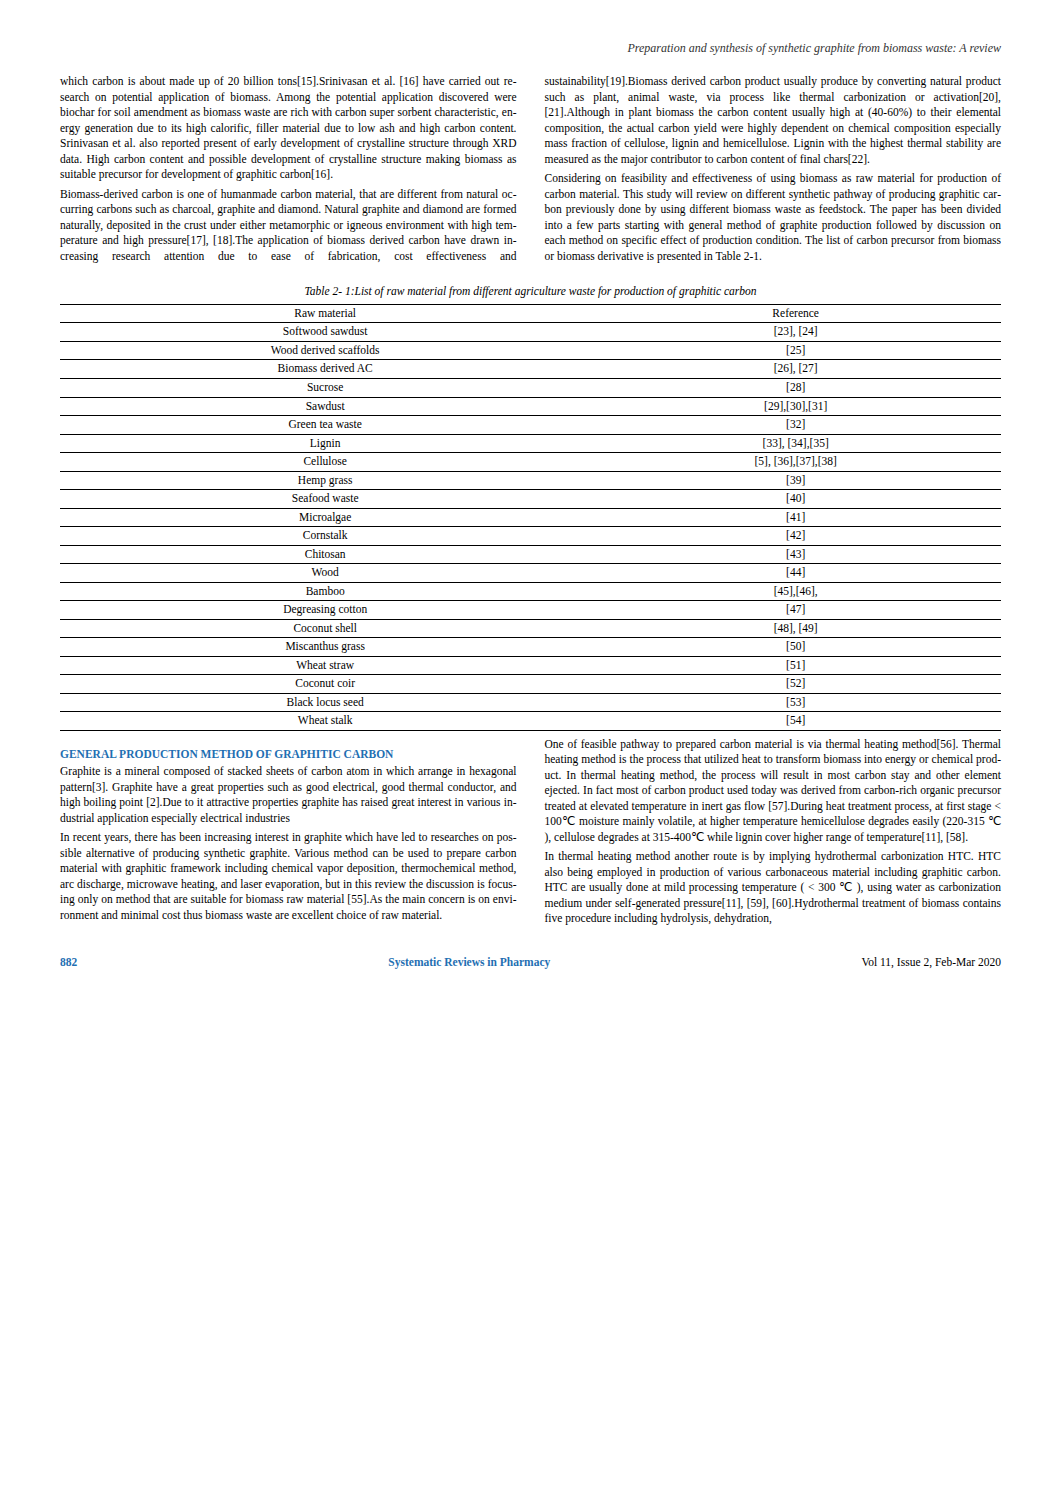Preparation and synthesis of synthetic graphite from biomass waste: A review
which carbon is about made up of 20 billion tons[15].Srinivasan et al. [16] have carried out research on potential application of biomass. Among the potential application discovered were biochar for soil amendment as biomass waste are rich with carbon super sorbent characteristic, energy generation due to its high calorific, filler material due to low ash and high carbon content. Srinivasan et al. also reported present of early development of crystalline structure through XRD data. High carbon content and possible development of crystalline structure making biomass as suitable precursor for development of graphitic carbon[16].
Biomass-derived carbon is one of humanmade carbon material, that are different from natural occurring carbons such as charcoal, graphite and diamond. Natural graphite and diamond are formed naturally, deposited in the crust under either metamorphic or igneous environment with high temperature and high pressure[17], [18].The application of biomass derived carbon have drawn increasing research attention due to ease of fabrication, cost effectiveness and sustainability[19].Biomass derived carbon product usually produce by converting natural product such as plant, animal waste, via process like thermal carbonization or activation[20], [21].Although in plant biomass the carbon content usually high at (40-60%) to their elemental composition, the actual carbon yield were highly dependent on chemical composition especially mass fraction of cellulose, lignin and hemicellulose. Lignin with the highest thermal stability are measured as the major contributor to carbon content of final chars[22].
Considering on feasibility and effectiveness of using biomass as raw material for production of carbon material. This study will review on different synthetic pathway of producing graphitic carbon previously done by using different biomass waste as feedstock. The paper has been divided into a few parts starting with general method of graphite production followed by discussion on each method on specific effect of production condition. The list of carbon precursor from biomass or biomass derivative is presented in Table 2-1.
Table 2- 1:List of raw material from different agriculture waste for production of graphitic carbon
| Raw material | Reference |
| --- | --- |
| Softwood sawdust | [23], [24] |
| Wood derived scaffolds | [25] |
| Biomass derived AC | [26], [27] |
| Sucrose | [28] |
| Sawdust | [29],[30],[31] |
| Green tea waste | [32] |
| Lignin | [33], [34],[35] |
| Cellulose | [5], [36],[37],[38] |
| Hemp grass | [39] |
| Seafood waste | [40] |
| Microalgae | [41] |
| Cornstalk | [42] |
| Chitosan | [43] |
| Wood | [44] |
| Bamboo | [45],[46], |
| Degreasing cotton | [47] |
| Coconut shell | [48], [49] |
| Miscanthus grass | [50] |
| Wheat straw | [51] |
| Coconut coir | [52] |
| Black locus seed | [53] |
| Wheat stalk | [54] |
General production method of graphitic carbon
Graphite is a mineral composed of stacked sheets of carbon atom in which arrange in hexagonal pattern[3]. Graphite have a great properties such as good electrical, good thermal conductor, and high boiling point [2].Due to it attractive properties graphite has raised great interest in various industrial application especially electrical industries
In recent years, there has been increasing interest in graphite which have led to researches on possible alternative of producing synthetic graphite. Various method can be used to prepare carbon material with graphitic framework including chemical vapor deposition, thermochemical method, arc discharge, microwave heating, and laser evaporation, but in this review the discussion is focusing only on method that are suitable for biomass raw material [55].As the main concern is on environment and minimal cost thus biomass waste are excellent choice of raw material.
One of feasible pathway to prepared carbon material is via thermal heating method[56]. Thermal heating method is the process that utilized heat to transform biomass into energy or chemical product. In thermal heating method, the process will result in most carbon stay and other element ejected. In fact most of carbon product used today was derived from carbon-rich organic precursor treated at elevated temperature in inert gas flow [57].During heat treatment process, at first stage < 100℃ moisture mainly volatile, at higher temperature hemicellulose degrades easily (220-315 ℃ ), cellulose degrades at 315-400℃ while lignin cover higher range of temperature[11], [58].
In thermal heating method another route is by implying hydrothermal carbonization HTC. HTC also being employed in production of various carbonaceous material including graphitic carbon. HTC are usually done at mild processing temperature ( < 300 ℃ ), using water as carbonization medium under self-generated pressure[11], [59], [60].Hydrothermal treatment of biomass contains five procedure including hydrolysis, dehydration,
882
Systematic Reviews in Pharmacy
Vol 11, Issue 2, Feb-Mar 2020